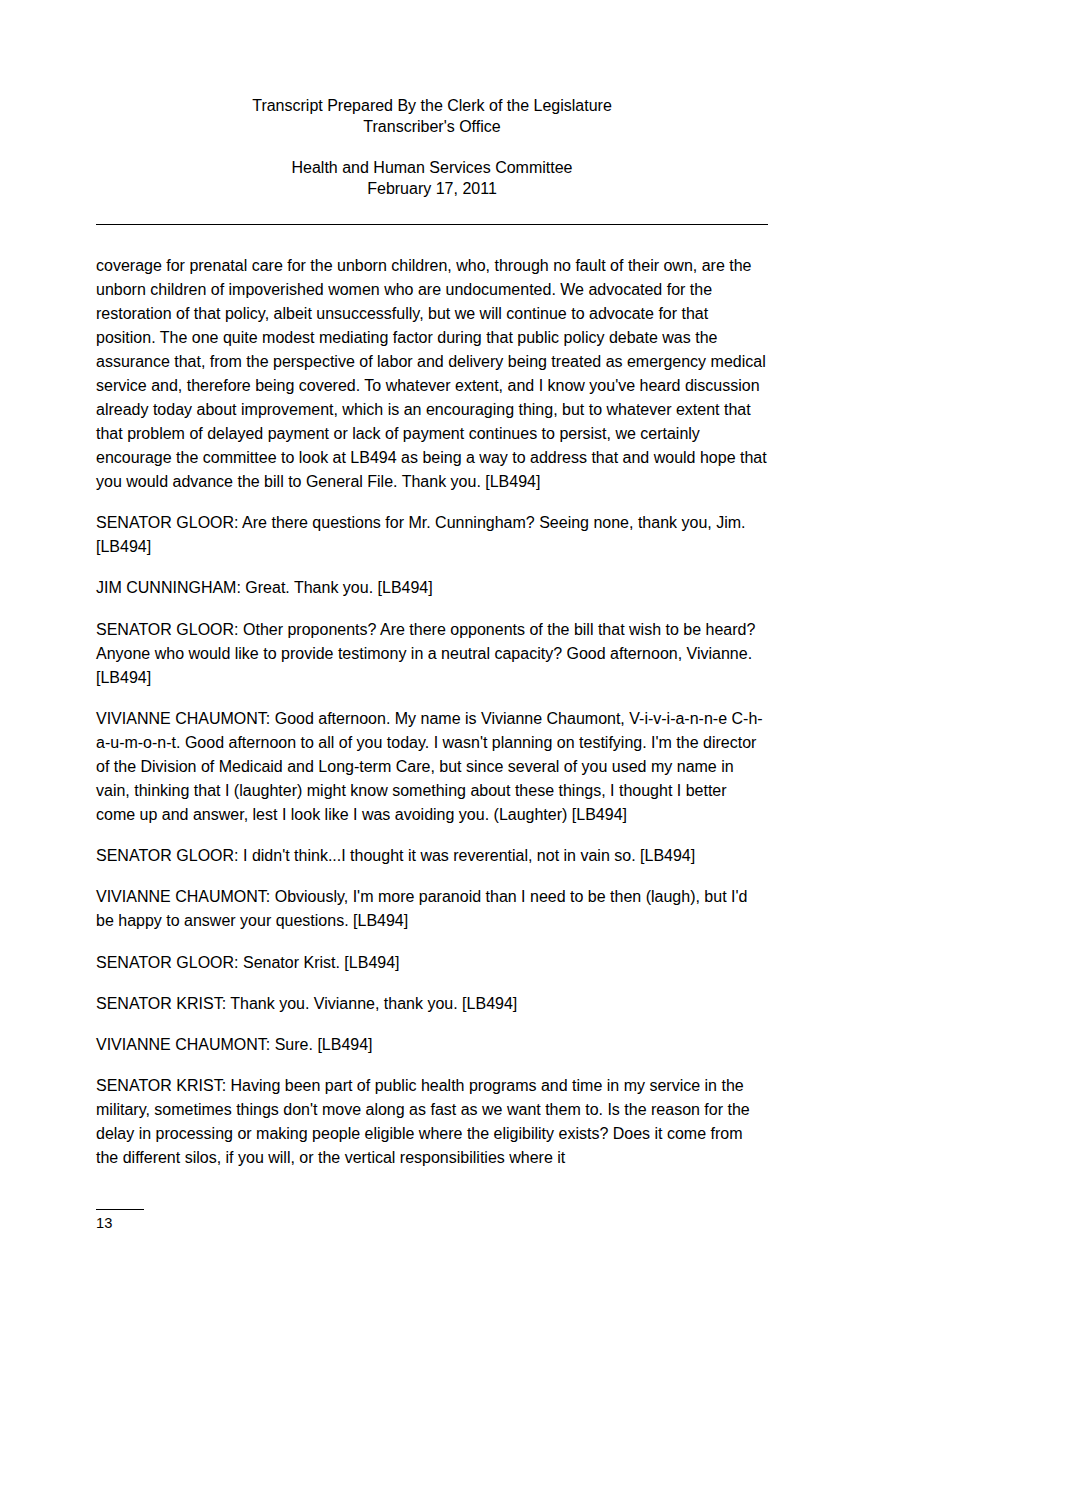Transcript Prepared By the Clerk of the Legislature
Transcriber's Office
Health and Human Services Committee
February 17, 2011
coverage for prenatal care for the unborn children, who, through no fault of their own, are the unborn children of impoverished women who are undocumented. We advocated for the restoration of that policy, albeit unsuccessfully, but we will continue to advocate for that position. The one quite modest mediating factor during that public policy debate was the assurance that, from the perspective of labor and delivery being treated as emergency medical service and, therefore being covered. To whatever extent, and I know you've heard discussion already today about improvement, which is an encouraging thing, but to whatever extent that that problem of delayed payment or lack of payment continues to persist, we certainly encourage the committee to look at LB494 as being a way to address that and would hope that you would advance the bill to General File. Thank you. [LB494]
SENATOR GLOOR: Are there questions for Mr. Cunningham? Seeing none, thank you, Jim. [LB494]
JIM CUNNINGHAM: Great. Thank you. [LB494]
SENATOR GLOOR: Other proponents? Are there opponents of the bill that wish to be heard? Anyone who would like to provide testimony in a neutral capacity? Good afternoon, Vivianne. [LB494]
VIVIANNE CHAUMONT: Good afternoon. My name is Vivianne Chaumont, V-i-v-i-a-n-n-e C-h-a-u-m-o-n-t. Good afternoon to all of you today. I wasn't planning on testifying. I'm the director of the Division of Medicaid and Long-term Care, but since several of you used my name in vain, thinking that I (laughter) might know something about these things, I thought I better come up and answer, lest I look like I was avoiding you. (Laughter) [LB494]
SENATOR GLOOR: I didn't think...I thought it was reverential, not in vain so. [LB494]
VIVIANNE CHAUMONT: Obviously, I'm more paranoid than I need to be then (laugh), but I'd be happy to answer your questions. [LB494]
SENATOR GLOOR: Senator Krist. [LB494]
SENATOR KRIST: Thank you. Vivianne, thank you. [LB494]
VIVIANNE CHAUMONT: Sure. [LB494]
SENATOR KRIST: Having been part of public health programs and time in my service in the military, sometimes things don't move along as fast as we want them to. Is the reason for the delay in processing or making people eligible where the eligibility exists? Does it come from the different silos, if you will, or the vertical responsibilities where it
13